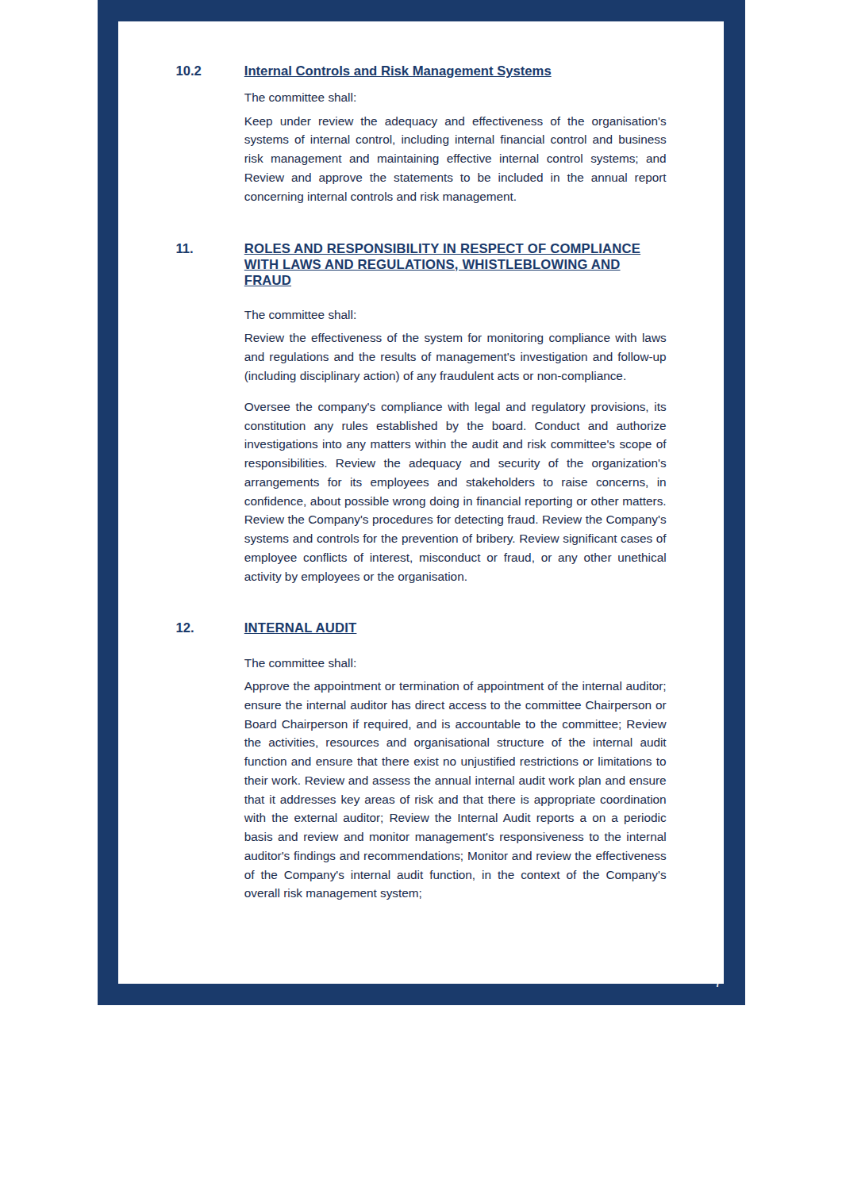10.2
Internal Controls and Risk Management Systems
The committee shall:
Keep under review the adequacy and effectiveness of the organisation's systems of internal control, including internal financial control and business risk management and maintaining effective internal control systems; and Review and approve the statements to be included in the annual report concerning internal controls and risk management.
11.
ROLES AND RESPONSIBILITY IN RESPECT OF COMPLIANCE WITH LAWS AND REGULATIONS, WHISTLEBLOWING AND FRAUD
The committee shall:
Review the effectiveness of the system for monitoring compliance with laws and regulations and the results of management's investigation and follow-up (including disciplinary action) of any fraudulent acts or non-compliance.
Oversee the company's compliance with legal and regulatory provisions, its constitution any rules established by the board. Conduct and authorize investigations into any matters within the audit and risk committee's scope of responsibilities. Review the adequacy and security of the organization's arrangements for its employees and stakeholders to raise concerns, in confidence, about possible wrong doing in financial reporting or other matters. Review the Company's procedures for detecting fraud. Review the Company's systems and controls for the prevention of bribery. Review significant cases of employee conflicts of interest, misconduct or fraud, or any other unethical activity by employees or the organisation.
12.
INTERNAL AUDIT
The committee shall:
Approve the appointment or termination of appointment of the internal auditor; ensure the internal auditor has direct access to the committee Chairperson or Board Chairperson if required, and is accountable to the committee; Review the activities, resources and organisational structure of the internal audit function and ensure that there exist no unjustified restrictions or limitations to their work. Review and assess the annual internal audit work plan and ensure that it addresses key areas of risk and that there is appropriate coordination with the external auditor; Review the Internal Audit reports a on a periodic basis and review and monitor management's responsiveness to the internal auditor's findings and recommendations; Monitor and review the effectiveness of the Company's internal audit function, in the context of the Company's overall risk management system;
7